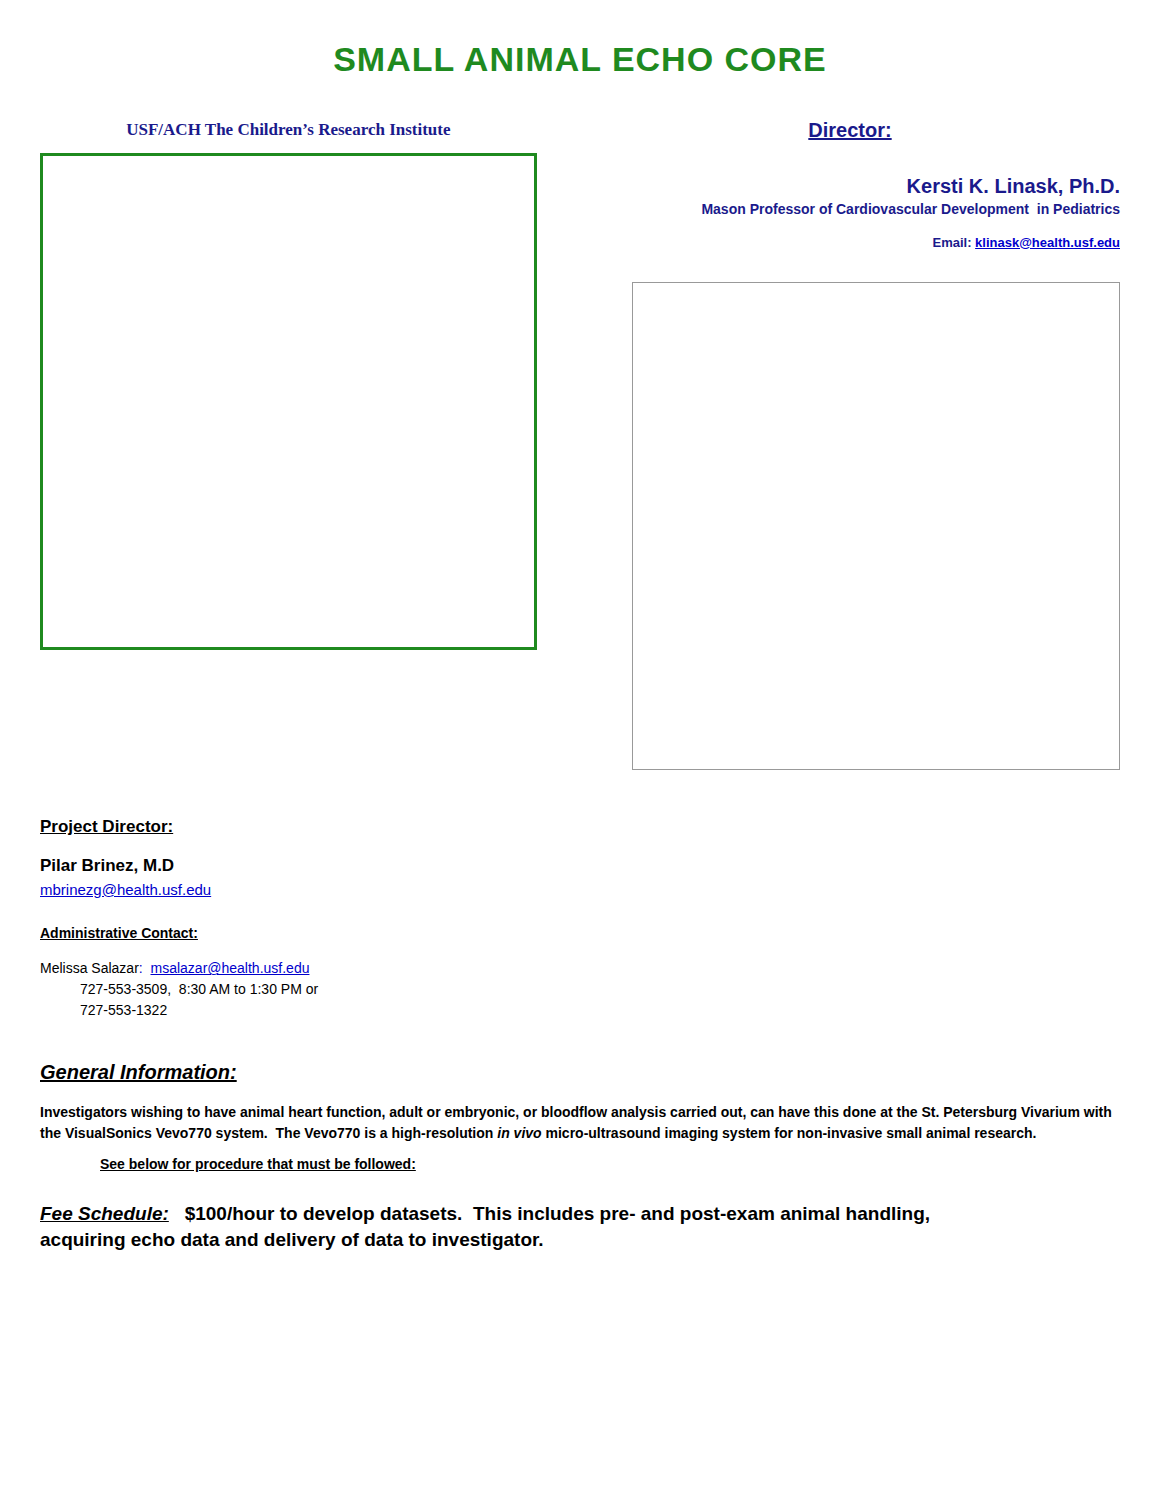SMALL ANIMAL ECHO CORE
USF/ACH The Children’s Research Institute
Director:
Kersti K. Linask, Ph.D.
Mason Professor of Cardiovascular Development in Pediatrics
Email: klinask@health.usf.edu
Project Director:
Pilar Brinez, M.D
mbrinezg@health.usf.edu
Administrative Contact:
Melissa Salazar: msalazar@health.usf.edu
727-553-3509, 8:30 AM to 1:30 PM or
727-553-1322
General Information:
Investigators wishing to have animal heart function, adult or embryonic, or bloodflow analysis carried out, can have this done at the St. Petersburg Vivarium with the VisualSonics Vevo770 system. The Vevo770 is a high-resolution in vivo micro-ultrasound imaging system for non-invasive small animal research.
See below for procedure that must be followed:
Fee Schedule: $100/hour to develop datasets. This includes pre- and post-exam animal handling, acquiring echo data and delivery of data to investigator.